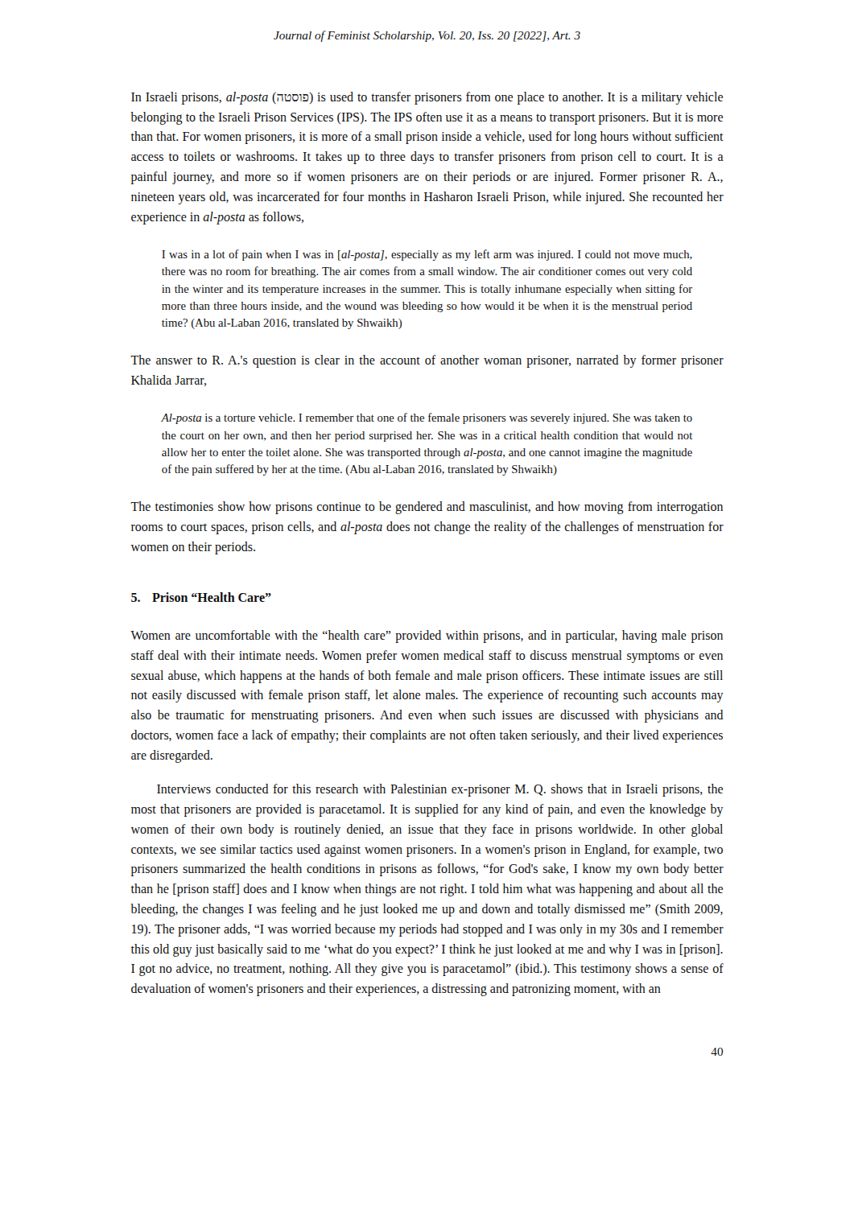Journal of Feminist Scholarship, Vol. 20, Iss. 20 [2022], Art. 3
In Israeli prisons, al-posta (פוסטה) is used to transfer prisoners from one place to another. It is a military vehicle belonging to the Israeli Prison Services (IPS). The IPS often use it as a means to transport prisoners. But it is more than that. For women prisoners, it is more of a small prison inside a vehicle, used for long hours without sufficient access to toilets or washrooms. It takes up to three days to transfer prisoners from prison cell to court. It is a painful journey, and more so if women prisoners are on their periods or are injured. Former prisoner R. A., nineteen years old, was incarcerated for four months in Hasharon Israeli Prison, while injured. She recounted her experience in al-posta as follows,
I was in a lot of pain when I was in [al-posta], especially as my left arm was injured. I could not move much, there was no room for breathing. The air comes from a small window. The air conditioner comes out very cold in the winter and its temperature increases in the summer. This is totally inhumane especially when sitting for more than three hours inside, and the wound was bleeding so how would it be when it is the menstrual period time? (Abu al-Laban 2016, translated by Shwaikh)
The answer to R. A.'s question is clear in the account of another woman prisoner, narrated by former prisoner Khalida Jarrar,
Al-posta is a torture vehicle. I remember that one of the female prisoners was severely injured. She was taken to the court on her own, and then her period surprised her. She was in a critical health condition that would not allow her to enter the toilet alone. She was transported through al-posta, and one cannot imagine the magnitude of the pain suffered by her at the time. (Abu al-Laban 2016, translated by Shwaikh)
The testimonies show how prisons continue to be gendered and masculinist, and how moving from interrogation rooms to court spaces, prison cells, and al-posta does not change the reality of the challenges of menstruation for women on their periods.
5. Prison “Health Care”
Women are uncomfortable with the “health care” provided within prisons, and in particular, having male prison staff deal with their intimate needs. Women prefer women medical staff to discuss menstrual symptoms or even sexual abuse, which happens at the hands of both female and male prison officers. These intimate issues are still not easily discussed with female prison staff, let alone males. The experience of recounting such accounts may also be traumatic for menstruating prisoners. And even when such issues are discussed with physicians and doctors, women face a lack of empathy; their complaints are not often taken seriously, and their lived experiences are disregarded.
Interviews conducted for this research with Palestinian ex-prisoner M. Q. shows that in Israeli prisons, the most that prisoners are provided is paracetamol. It is supplied for any kind of pain, and even the knowledge by women of their own body is routinely denied, an issue that they face in prisons worldwide. In other global contexts, we see similar tactics used against women prisoners. In a women's prison in England, for example, two prisoners summarized the health conditions in prisons as follows, “for God's sake, I know my own body better than he [prison staff] does and I know when things are not right. I told him what was happening and about all the bleeding, the changes I was feeling and he just looked me up and down and totally dismissed me” (Smith 2009, 19). The prisoner adds, “I was worried because my periods had stopped and I was only in my 30s and I remember this old guy just basically said to me ‘what do you expect?’ I think he just looked at me and why I was in [prison]. I got no advice, no treatment, nothing. All they give you is paracetamol” (ibid.). This testimony shows a sense of devaluation of women's prisoners and their experiences, a distressing and patronizing moment, with an
40